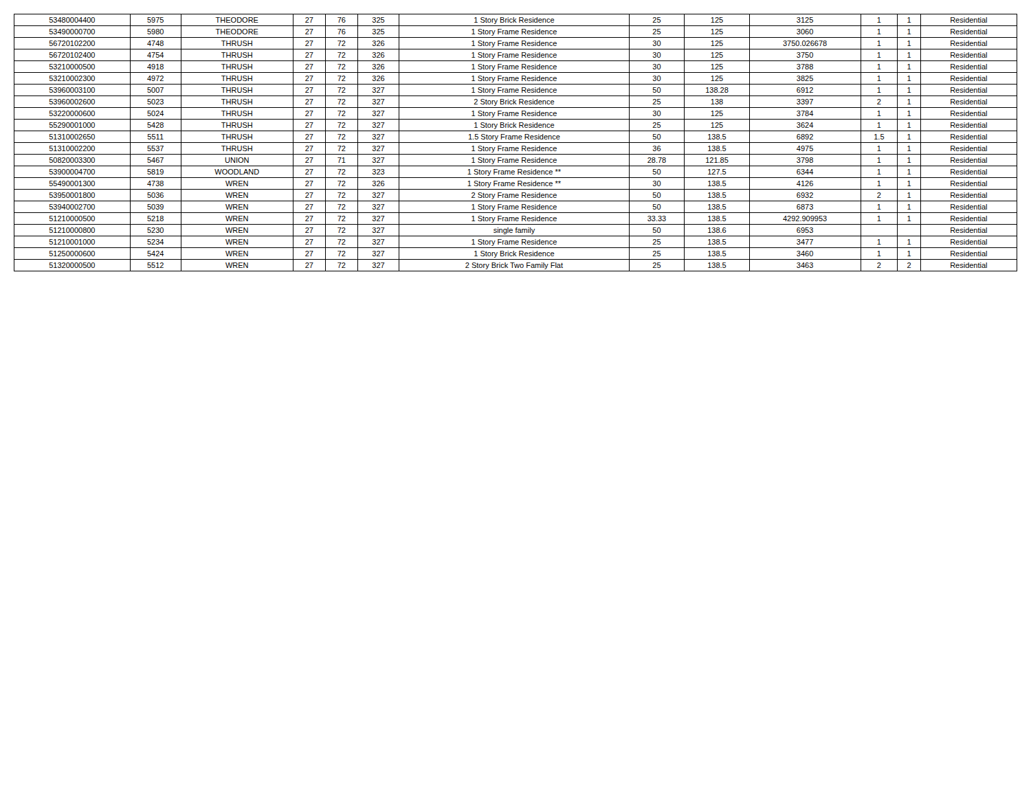| 53480004400 | 5975 | THEODORE | 27 | 76 | 325 | 1 Story Brick Residence | 25 | 125 | 3125 | 1 | 1 | Residential |
| 53490000700 | 5980 | THEODORE | 27 | 76 | 325 | 1 Story Frame Residence | 25 | 125 | 3060 | 1 | 1 | Residential |
| 56720102200 | 4748 | THRUSH | 27 | 72 | 326 | 1 Story Frame Residence | 30 | 125 | 3750.026678 | 1 | 1 | Residential |
| 56720102400 | 4754 | THRUSH | 27 | 72 | 326 | 1 Story Frame Residence | 30 | 125 | 3750 | 1 | 1 | Residential |
| 53210000500 | 4918 | THRUSH | 27 | 72 | 326 | 1 Story Frame Residence | 30 | 125 | 3788 | 1 | 1 | Residential |
| 53210002300 | 4972 | THRUSH | 27 | 72 | 326 | 1 Story Frame Residence | 30 | 125 | 3825 | 1 | 1 | Residential |
| 53960003100 | 5007 | THRUSH | 27 | 72 | 327 | 1 Story Frame Residence | 50 | 138.28 | 6912 | 1 | 1 | Residential |
| 53960002600 | 5023 | THRUSH | 27 | 72 | 327 | 2 Story Brick Residence | 25 | 138 | 3397 | 2 | 1 | Residential |
| 53220000600 | 5024 | THRUSH | 27 | 72 | 327 | 1 Story Frame Residence | 30 | 125 | 3784 | 1 | 1 | Residential |
| 55290001000 | 5428 | THRUSH | 27 | 72 | 327 | 1 Story Brick Residence | 25 | 125 | 3624 | 1 | 1 | Residential |
| 51310002650 | 5511 | THRUSH | 27 | 72 | 327 | 1.5 Story Frame Residence | 50 | 138.5 | 6892 | 1.5 | 1 | Residential |
| 51310002200 | 5537 | THRUSH | 27 | 72 | 327 | 1 Story Frame Residence | 36 | 138.5 | 4975 | 1 | 1 | Residential |
| 50820003300 | 5467 | UNION | 27 | 71 | 327 | 1 Story Frame Residence | 28.78 | 121.85 | 3798 | 1 | 1 | Residential |
| 53900004700 | 5819 | WOODLAND | 27 | 72 | 323 | 1 Story Frame Residence ** | 50 | 127.5 | 6344 | 1 | 1 | Residential |
| 55490001300 | 4738 | WREN | 27 | 72 | 326 | 1 Story Frame Residence ** | 30 | 138.5 | 4126 | 1 | 1 | Residential |
| 53950001800 | 5036 | WREN | 27 | 72 | 327 | 2 Story Frame Residence | 50 | 138.5 | 6932 | 2 | 1 | Residential |
| 53940002700 | 5039 | WREN | 27 | 72 | 327 | 1 Story Frame Residence | 50 | 138.5 | 6873 | 1 | 1 | Residential |
| 51210000500 | 5218 | WREN | 27 | 72 | 327 | 1 Story Frame Residence | 33.33 | 138.5 | 4292.909953 | 1 | 1 | Residential |
| 51210000800 | 5230 | WREN | 27 | 72 | 327 | single family | 50 | 138.6 | 6953 | | | Residential |
| 51210001000 | 5234 | WREN | 27 | 72 | 327 | 1 Story Frame Residence | 25 | 138.5 | 3477 | 1 | 1 | Residential |
| 51250000600 | 5424 | WREN | 27 | 72 | 327 | 1 Story Brick Residence | 25 | 138.5 | 3460 | 1 | 1 | Residential |
| 51320000500 | 5512 | WREN | 27 | 72 | 327 | 2 Story Brick Two Family Flat | 25 | 138.5 | 3463 | 2 | 2 | Residential |